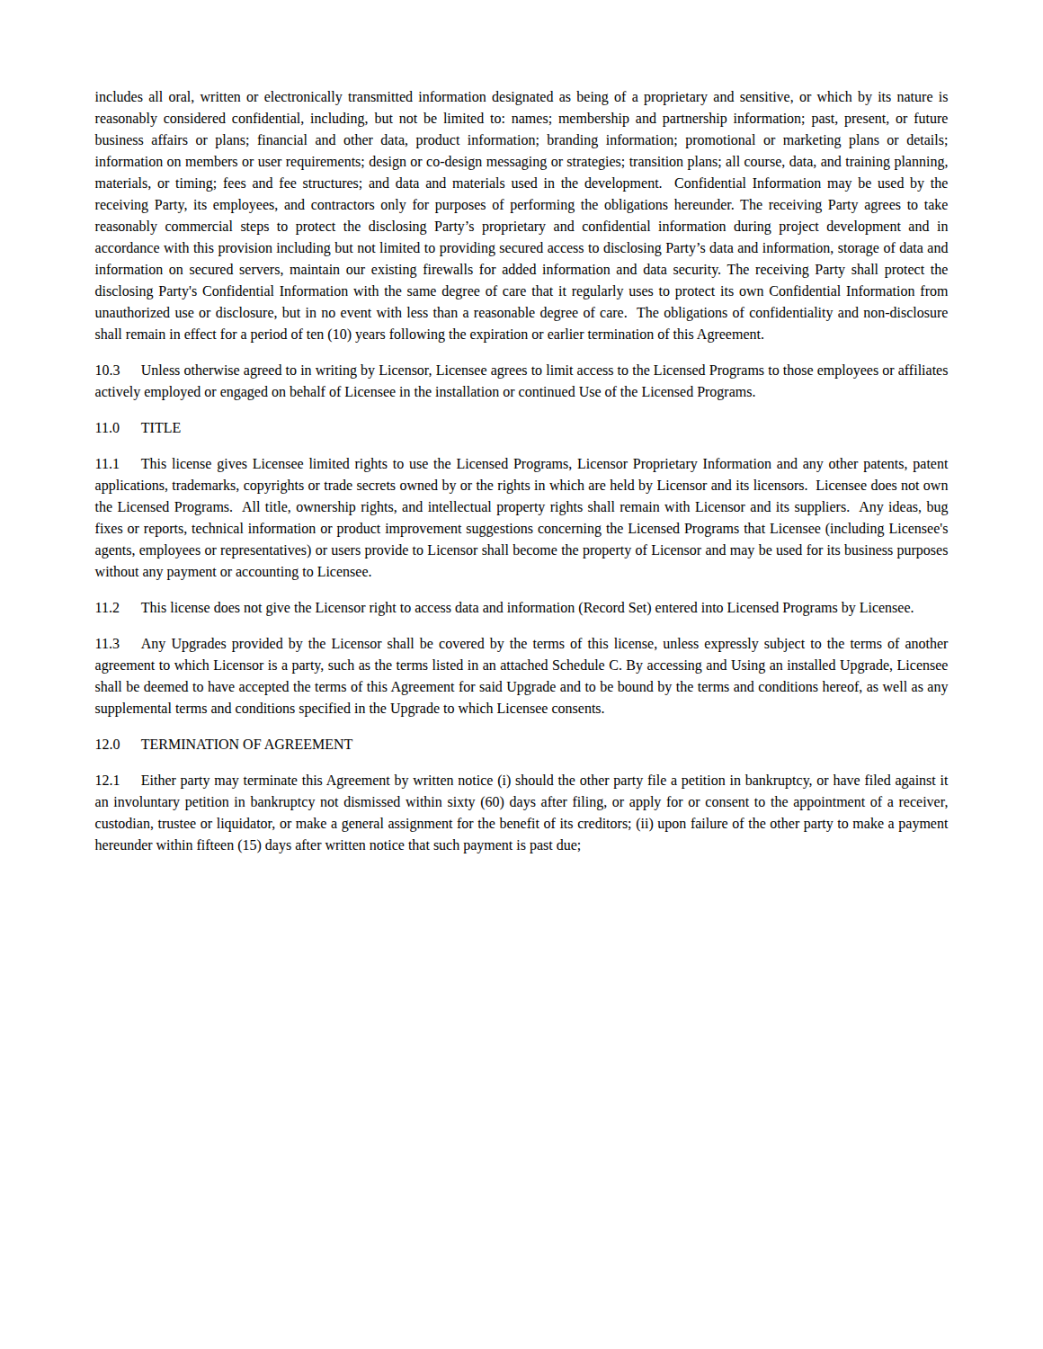includes all oral, written or electronically transmitted information designated as being of a proprietary and sensitive, or which by its nature is reasonably considered confidential, including, but not be limited to: names; membership and partnership information; past, present, or future business affairs or plans; financial and other data, product information; branding information; promotional or marketing plans or details; information on members or user requirements; design or co-design messaging or strategies; transition plans; all course, data, and training planning, materials, or timing; fees and fee structures; and data and materials used in the development. Confidential Information may be used by the receiving Party, its employees, and contractors only for purposes of performing the obligations hereunder. The receiving Party agrees to take reasonably commercial steps to protect the disclosing Party’s proprietary and confidential information during project development and in accordance with this provision including but not limited to providing secured access to disclosing Party’s data and information, storage of data and information on secured servers, maintain our existing firewalls for added information and data security. The receiving Party shall protect the disclosing Party's Confidential Information with the same degree of care that it regularly uses to protect its own Confidential Information from unauthorized use or disclosure, but in no event with less than a reasonable degree of care. The obligations of confidentiality and non-disclosure shall remain in effect for a period of ten (10) years following the expiration or earlier termination of this Agreement.
10.3 Unless otherwise agreed to in writing by Licensor, Licensee agrees to limit access to the Licensed Programs to those employees or affiliates actively employed or engaged on behalf of Licensee in the installation or continued Use of the Licensed Programs.
11.0 TITLE
11.1 This license gives Licensee limited rights to use the Licensed Programs, Licensor Proprietary Information and any other patents, patent applications, trademarks, copyrights or trade secrets owned by or the rights in which are held by Licensor and its licensors. Licensee does not own the Licensed Programs. All title, ownership rights, and intellectual property rights shall remain with Licensor and its suppliers. Any ideas, bug fixes or reports, technical information or product improvement suggestions concerning the Licensed Programs that Licensee (including Licensee's agents, employees or representatives) or users provide to Licensor shall become the property of Licensor and may be used for its business purposes without any payment or accounting to Licensee.
11.2 This license does not give the Licensor right to access data and information (Record Set) entered into Licensed Programs by Licensee.
11.3 Any Upgrades provided by the Licensor shall be covered by the terms of this license, unless expressly subject to the terms of another agreement to which Licensor is a party, such as the terms listed in an attached Schedule C. By accessing and Using an installed Upgrade, Licensee shall be deemed to have accepted the terms of this Agreement for said Upgrade and to be bound by the terms and conditions hereof, as well as any supplemental terms and conditions specified in the Upgrade to which Licensee consents.
12.0 TERMINATION OF AGREEMENT
12.1 Either party may terminate this Agreement by written notice (i) should the other party file a petition in bankruptcy, or have filed against it an involuntary petition in bankruptcy not dismissed within sixty (60) days after filing, or apply for or consent to the appointment of a receiver, custodian, trustee or liquidator, or make a general assignment for the benefit of its creditors; (ii) upon failure of the other party to make a payment hereunder within fifteen (15) days after written notice that such payment is past due;